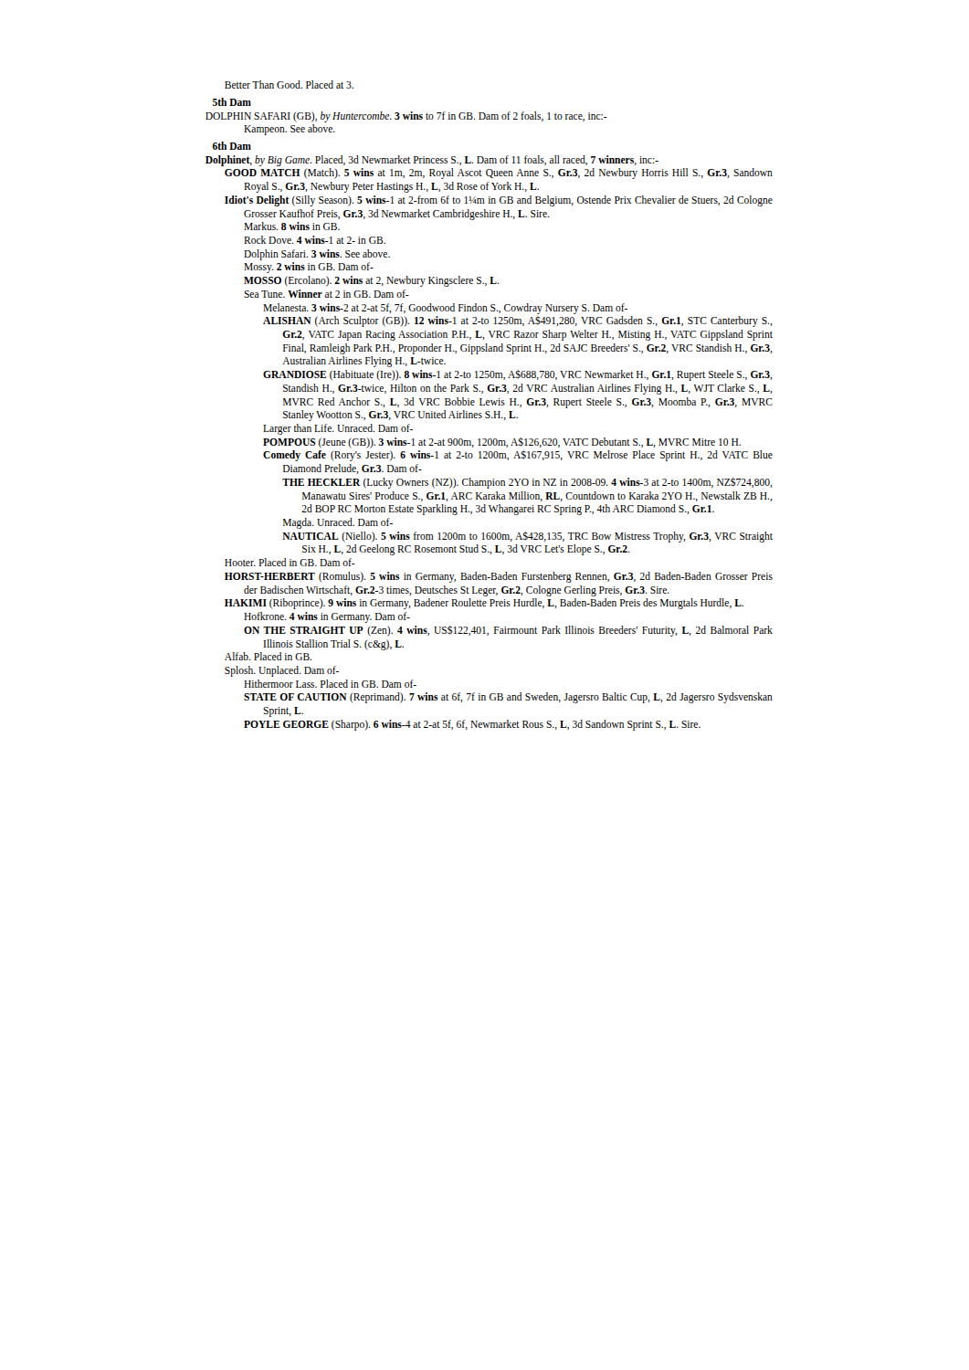Better Than Good. Placed at 3.
5th Dam
DOLPHIN SAFARI (GB), by Huntercombe. 3 wins to 7f in GB. Dam of 2 foals, 1 to race, inc:-
Kampeon. See above.
6th Dam
Dolphinet, by Big Game. Placed, 3d Newmarket Princess S., L. Dam of 11 foals, all raced, 7 winners, inc:-
GOOD MATCH (Match). 5 wins at 1m, 2m, Royal Ascot Queen Anne S., Gr.3, 2d Newbury Horris Hill S., Gr.3, Sandown Royal S., Gr.3, Newbury Peter Hastings H., L, 3d Rose of York H., L.
Idiot's Delight (Silly Season). 5 wins-1 at 2-from 6f to 1¼m in GB and Belgium, Ostende Prix Chevalier de Stuers, 2d Cologne Grosser Kaufhof Preis, Gr.3, 3d Newmarket Cambridgeshire H., L. Sire.
Markus. 8 wins in GB.
Rock Dove. 4 wins-1 at 2- in GB.
Dolphin Safari. 3 wins. See above.
Mossy. 2 wins in GB. Dam of-
MOSSO (Ercolano). 2 wins at 2, Newbury Kingsclere S., L.
Sea Tune. Winner at 2 in GB. Dam of-
Melanesta. 3 wins-2 at 2-at 5f, 7f, Goodwood Findon S., Cowdray Nursery S. Dam of-
ALISHAN (Arch Sculptor (GB)). 12 wins-1 at 2-to 1250m, A$491,280, VRC Gadsden S., Gr.1, STC Canterbury S., Gr.2, VATC Japan Racing Association P.H., L, VRC Razor Sharp Welter H., Misting H., VATC Gippsland Sprint Final, Ramleigh Park P.H., Proponder H., Gippsland Sprint H., 2d SAJC Breeders' S., Gr.2, VRC Standish H., Gr.3, Australian Airlines Flying H., L-twice.
GRANDIOSE (Habituate (Ire)). 8 wins-1 at 2-to 1250m, A$688,780, VRC Newmarket H., Gr.1, Rupert Steele S., Gr.3, Standish H., Gr.3-twice, Hilton on the Park S., Gr.3, 2d VRC Australian Airlines Flying H., L, WJT Clarke S., L, MVRC Red Anchor S., L, 3d VRC Bobbie Lewis H., Gr.3, Rupert Steele S., Gr.3, Moomba P., Gr.3, MVRC Stanley Wootton S., Gr.3, VRC United Airlines S.H., L.
Larger than Life. Unraced. Dam of-
POMPOUS (Jeune (GB)). 3 wins-1 at 2-at 900m, 1200m, A$126,620, VATC Debutant S., L, MVRC Mitre 10 H.
Comedy Cafe (Rory's Jester). 6 wins-1 at 2-to 1200m, A$167,915, VRC Melrose Place Sprint H., 2d VATC Blue Diamond Prelude, Gr.3. Dam of-
THE HECKLER (Lucky Owners (NZ)). Champion 2YO in NZ in 2008-09. 4 wins-3 at 2-to 1400m, NZ$724,800, Manawatu Sires' Produce S., Gr.1, ARC Karaka Million, RL, Countdown to Karaka 2YO H., Newstalk ZB H., 2d BOP RC Morton Estate Sparkling H., 3d Whangarei RC Spring P., 4th ARC Diamond S., Gr.1.
Magda. Unraced. Dam of-
NAUTICAL (Niello). 5 wins from 1200m to 1600m, A$428,135, TRC Bow Mistress Trophy, Gr.3, VRC Straight Six H., L, 2d Geelong RC Rosemont Stud S., L, 3d VRC Let's Elope S., Gr.2.
Hooter. Placed in GB. Dam of-
HORST-HERBERT (Romulus). 5 wins in Germany, Baden-Baden Furstenberg Rennen, Gr.3, 2d Baden-Baden Grosser Preis der Badischen Wirtschaft, Gr.2-3 times, Deutsches St Leger, Gr.2, Cologne Gerling Preis, Gr.3. Sire.
HAKIMI (Riboprince). 9 wins in Germany, Badener Roulette Preis Hurdle, L, Baden-Baden Preis des Murgtals Hurdle, L.
Hofkrone. 4 wins in Germany. Dam of-
ON THE STRAIGHT UP (Zen). 4 wins, US$122,401, Fairmount Park Illinois Breeders' Futurity, L, 2d Balmoral Park Illinois Stallion Trial S. (c&g), L.
Alfab. Placed in GB.
Splosh. Unplaced. Dam of-
Hithermoor Lass. Placed in GB. Dam of-
STATE OF CAUTION (Reprimand). 7 wins at 6f, 7f in GB and Sweden, Jagersro Baltic Cup, L, 2d Jagersro Sydsvenskan Sprint, L.
POYLE GEORGE (Sharpo). 6 wins-4 at 2-at 5f, 6f, Newmarket Rous S., L, 3d Sandown Sprint S., L. Sire.